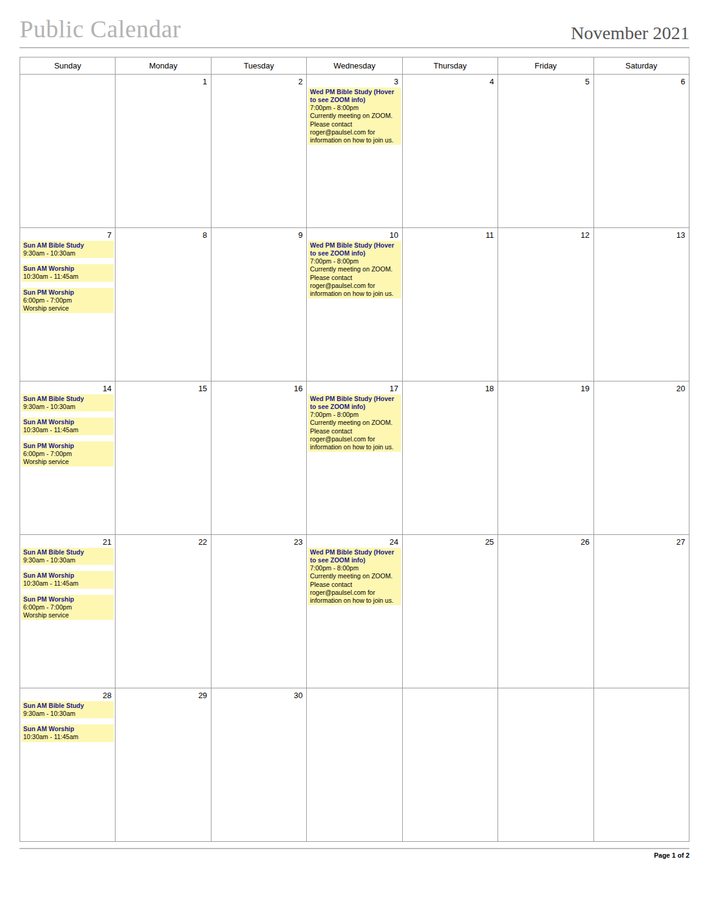Public Calendar
November 2021
| Sunday | Monday | Tuesday | Wednesday | Thursday | Friday | Saturday |
| --- | --- | --- | --- | --- | --- | --- |
| | 1 | 2 | 3 Wed PM Bible Study (Hover to see ZOOM info) 7:00pm - 8:00pm Currently meeting on ZOOM. Please contact roger@paulsel.com for information on how to join us. | 4 | 5 | 6 |
| 7 Sun AM Bible Study 9:30am - 10:30am Sun AM Worship 10:30am - 11:45am Sun PM Worship 6:00pm - 7:00pm Worship service | 8 | 9 | 10 Wed PM Bible Study (Hover to see ZOOM info) 7:00pm - 8:00pm Currently meeting on ZOOM. Please contact roger@paulsel.com for information on how to join us. | 11 | 12 | 13 |
| 14 Sun AM Bible Study 9:30am - 10:30am Sun AM Worship 10:30am - 11:45am Sun PM Worship 6:00pm - 7:00pm Worship service | 15 | 16 | 17 Wed PM Bible Study (Hover to see ZOOM info) 7:00pm - 8:00pm Currently meeting on ZOOM. Please contact roger@paulsel.com for information on how to join us. | 18 | 19 | 20 |
| 21 Sun AM Bible Study 9:30am - 10:30am Sun AM Worship 10:30am - 11:45am Sun PM Worship 6:00pm - 7:00pm Worship service | 22 | 23 | 24 Wed PM Bible Study (Hover to see ZOOM info) 7:00pm - 8:00pm Currently meeting on ZOOM. Please contact roger@paulsel.com for information on how to join us. | 25 | 26 | 27 |
| 28 Sun AM Bible Study 9:30am - 10:30am Sun AM Worship 10:30am - 11:45am | 29 | 30 | | | | |
Page 1 of 2